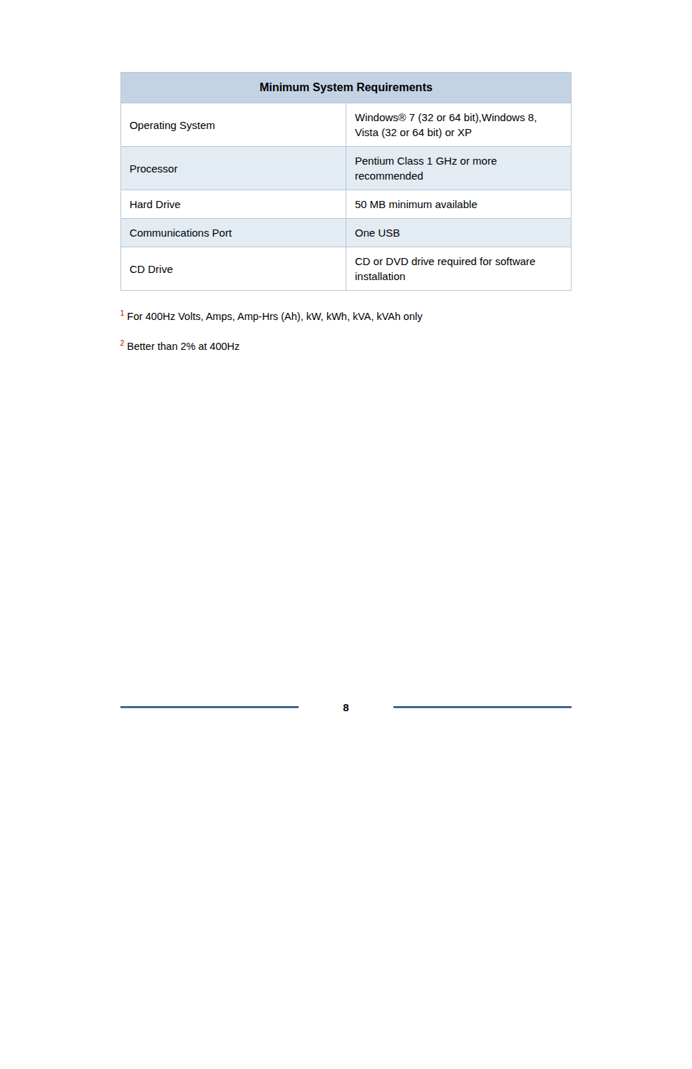| Minimum System Requirements |
| --- |
| Operating System | Windows® 7 (32 or 64 bit),Windows 8, Vista (32 or 64 bit) or XP |
| Processor | Pentium Class 1 GHz or more recommended |
| Hard Drive | 50 MB minimum available |
| Communications Port | One USB |
| CD Drive | CD or DVD drive required for software installation |
1 For 400Hz Volts, Amps, Amp-Hrs (Ah), kW, kWh, kVA, kVAh only
2 Better than 2% at 400Hz
8